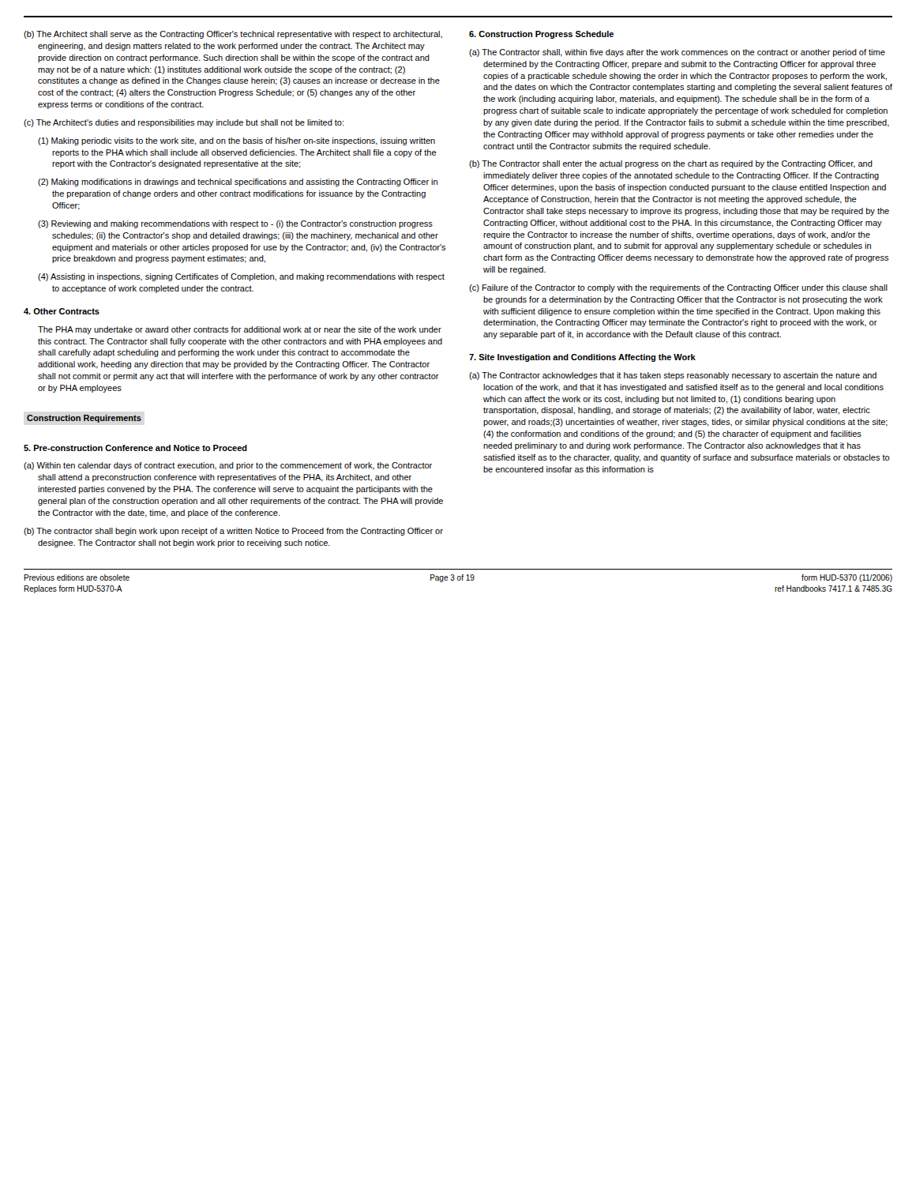(b) The Architect shall serve as the Contracting Officer's technical representative with respect to architectural, engineering, and design matters related to the work performed under the contract. The Architect may provide direction on contract performance. Such direction shall be within the scope of the contract and may not be of a nature which: (1) institutes additional work outside the scope of the contract; (2) constitutes a change as defined in the Changes clause herein; (3) causes an increase or decrease in the cost of the contract; (4) alters the Construction Progress Schedule; or (5) changes any of the other express terms or conditions of the contract.
(c) The Architect's duties and responsibilities may include but shall not be limited to:
(1) Making periodic visits to the work site, and on the basis of his/her on-site inspections, issuing written reports to the PHA which shall include all observed deficiencies. The Architect shall file a copy of the report with the Contractor's designated representative at the site;
(2) Making modifications in drawings and technical specifications and assisting the Contracting Officer in the preparation of change orders and other contract modifications for issuance by the Contracting Officer;
(3) Reviewing and making recommendations with respect to - (i) the Contractor's construction progress schedules; (ii) the Contractor's shop and detailed drawings; (iii) the machinery, mechanical and other equipment and materials or other articles proposed for use by the Contractor; and, (iv) the Contractor's price breakdown and progress payment estimates; and,
(4) Assisting in inspections, signing Certificates of Completion, and making recommendations with respect to acceptance of work completed under the contract.
4. Other Contracts
The PHA may undertake or award other contracts for additional work at or near the site of the work under this contract. The Contractor shall fully cooperate with the other contractors and with PHA employees and shall carefully adapt scheduling and performing the work under this contract to accommodate the additional work, heeding any direction that may be provided by the Contracting Officer. The Contractor shall not commit or permit any act that will interfere with the performance of work by any other contractor or by PHA employees
Construction Requirements
5. Pre-construction Conference and Notice to Proceed
(a) Within ten calendar days of contract execution, and prior to the commencement of work, the Contractor shall attend a preconstruction conference with representatives of the PHA, its Architect, and other interested parties convened by the PHA. The conference will serve to acquaint the participants with the general plan of the construction operation and all other requirements of the contract. The PHA will provide the Contractor with the date, time, and place of the conference.
(b) The contractor shall begin work upon receipt of a written Notice to Proceed from the Contracting Officer or designee. The Contractor shall not begin work prior to receiving such notice.
6. Construction Progress Schedule
(a) The Contractor shall, within five days after the work commences on the contract or another period of time determined by the Contracting Officer, prepare and submit to the Contracting Officer for approval three copies of a practicable schedule showing the order in which the Contractor proposes to perform the work, and the dates on which the Contractor contemplates starting and completing the several salient features of the work (including acquiring labor, materials, and equipment). The schedule shall be in the form of a progress chart of suitable scale to indicate appropriately the percentage of work scheduled for completion by any given date during the period. If the Contractor fails to submit a schedule within the time prescribed, the Contracting Officer may withhold approval of progress payments or take other remedies under the contract until the Contractor submits the required schedule.
(b) The Contractor shall enter the actual progress on the chart as required by the Contracting Officer, and immediately deliver three copies of the annotated schedule to the Contracting Officer. If the Contracting Officer determines, upon the basis of inspection conducted pursuant to the clause entitled Inspection and Acceptance of Construction, herein that the Contractor is not meeting the approved schedule, the Contractor shall take steps necessary to improve its progress, including those that may be required by the Contracting Officer, without additional cost to the PHA. In this circumstance, the Contracting Officer may require the Contractor to increase the number of shifts, overtime operations, days of work, and/or the amount of construction plant, and to submit for approval any supplementary schedule or schedules in chart form as the Contracting Officer deems necessary to demonstrate how the approved rate of progress will be regained.
(c) Failure of the Contractor to comply with the requirements of the Contracting Officer under this clause shall be grounds for a determination by the Contracting Officer that the Contractor is not prosecuting the work with sufficient diligence to ensure completion within the time specified in the Contract. Upon making this determination, the Contracting Officer may terminate the Contractor's right to proceed with the work, or any separable part of it, in accordance with the Default clause of this contract.
7. Site Investigation and Conditions Affecting the Work
(a) The Contractor acknowledges that it has taken steps reasonably necessary to ascertain the nature and location of the work, and that it has investigated and satisfied itself as to the general and local conditions which can affect the work or its cost, including but not limited to, (1) conditions bearing upon transportation, disposal, handling, and storage of materials; (2) the availability of labor, water, electric power, and roads;(3) uncertainties of weather, river stages, tides, or similar physical conditions at the site; (4) the conformation and conditions of the ground; and (5) the character of equipment and facilities needed preliminary to and during work performance. The Contractor also acknowledges that it has satisfied itself as to the character, quality, and quantity of surface and subsurface materials or obstacles to be encountered insofar as this information is
Previous editions are obsolete Replaces form HUD-5370-A
Page 3 of 19
form HUD-5370 (11/2006) ref Handbooks 7417.1 & 7485.3G